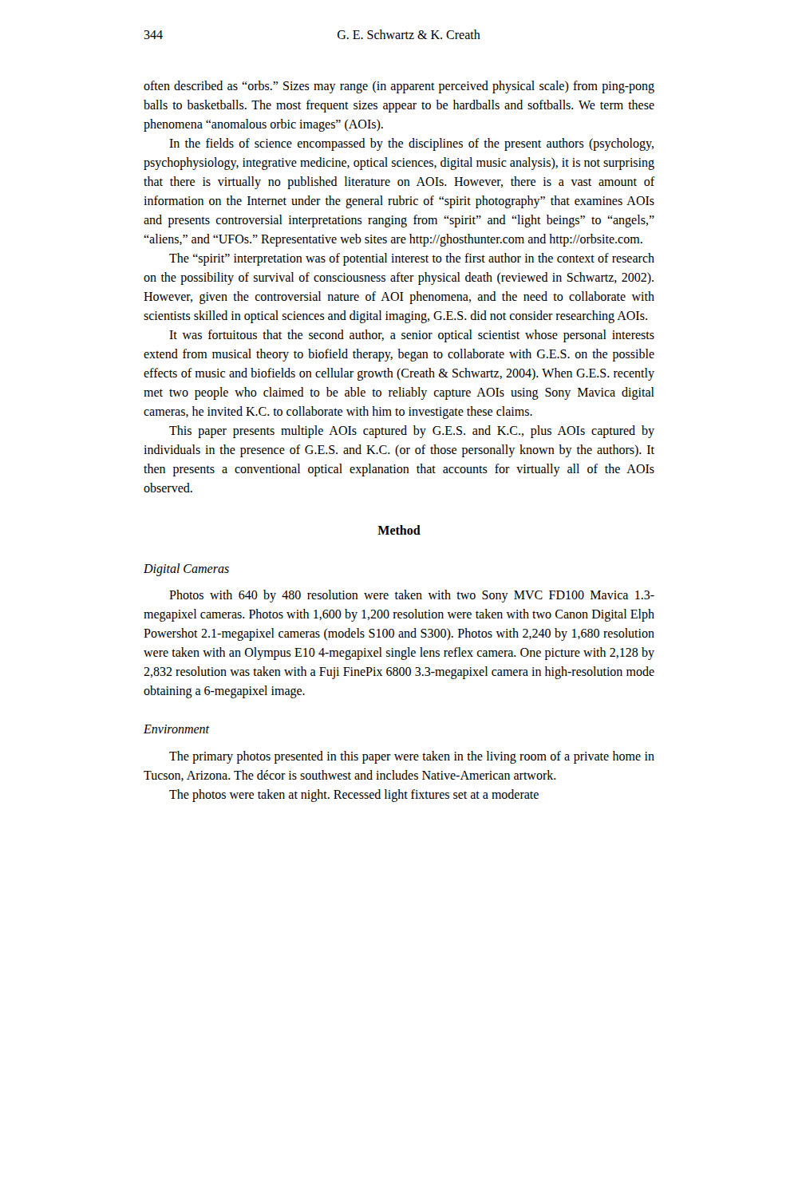344 G. E. Schwartz & K. Creath
often described as “orbs.” Sizes may range (in apparent perceived physical scale) from ping-pong balls to basketballs. The most frequent sizes appear to be hardballs and softballs. We term these phenomena “anomalous orbic images” (AOIs).
In the fields of science encompassed by the disciplines of the present authors (psychology, psychophysiology, integrative medicine, optical sciences, digital music analysis), it is not surprising that there is virtually no published literature on AOIs. However, there is a vast amount of information on the Internet under the general rubric of “spirit photography” that examines AOIs and presents controversial interpretations ranging from “spirit” and “light beings” to “angels,” “aliens,” and “UFOs.” Representative web sites are http://ghosthunter.com and http://orbsite.com.
The “spirit” interpretation was of potential interest to the first author in the context of research on the possibility of survival of consciousness after physical death (reviewed in Schwartz, 2002). However, given the controversial nature of AOI phenomena, and the need to collaborate with scientists skilled in optical sciences and digital imaging, G.E.S. did not consider researching AOIs.
It was fortuitous that the second author, a senior optical scientist whose personal interests extend from musical theory to biofield therapy, began to collaborate with G.E.S. on the possible effects of music and biofields on cellular growth (Creath & Schwartz, 2004). When G.E.S. recently met two people who claimed to be able to reliably capture AOIs using Sony Mavica digital cameras, he invited K.C. to collaborate with him to investigate these claims.
This paper presents multiple AOIs captured by G.E.S. and K.C., plus AOIs captured by individuals in the presence of G.E.S. and K.C. (or of those personally known by the authors). It then presents a conventional optical explanation that accounts for virtually all of the AOIs observed.
Method
Digital Cameras
Photos with 640 by 480 resolution were taken with two Sony MVC FD100 Mavica 1.3-megapixel cameras. Photos with 1,600 by 1,200 resolution were taken with two Canon Digital Elph Powershot 2.1-megapixel cameras (models S100 and S300). Photos with 2,240 by 1,680 resolution were taken with an Olympus E10 4-megapixel single lens reflex camera. One picture with 2,128 by 2,832 resolution was taken with a Fuji FinePix 6800 3.3-megapixel camera in high-resolution mode obtaining a 6-megapixel image.
Environment
The primary photos presented in this paper were taken in the living room of a private home in Tucson, Arizona. The décor is southwest and includes Native-American artwork.
The photos were taken at night. Recessed light fixtures set at a moderate